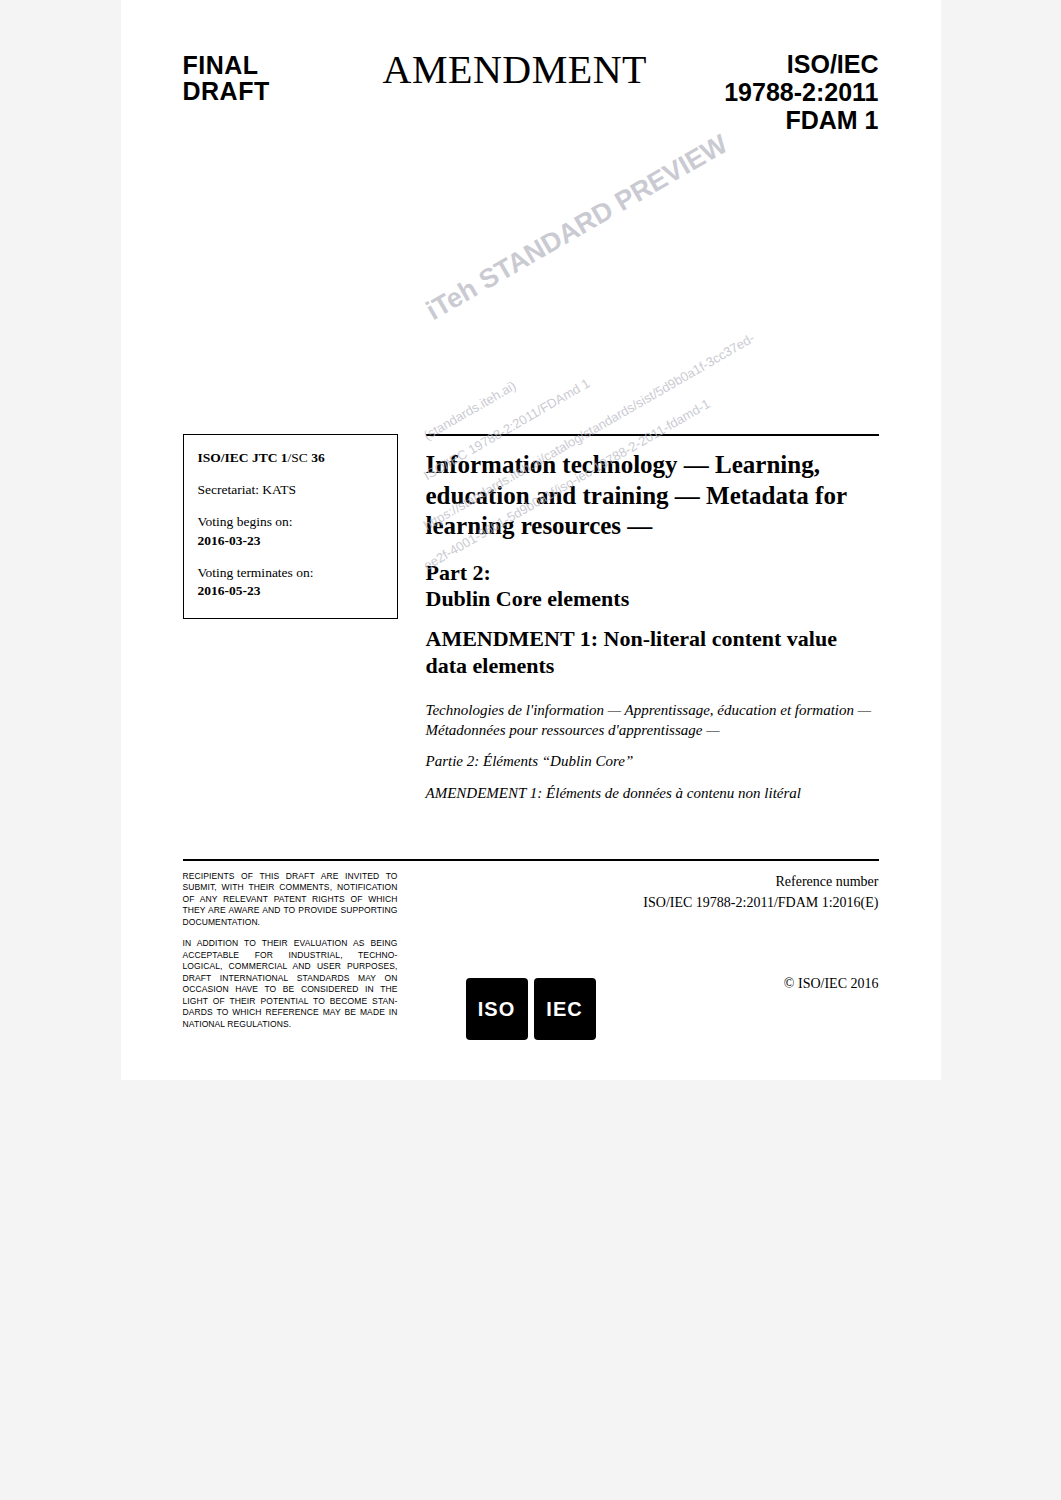FINAL
DRAFT
AMENDMENT
ISO/IEC
19788-2:2011
FDAM 1
ISO/IEC JTC 1/SC 36
Secretariat: KATS
Voting begins on:
2016-03-23
Voting terminates on:
2016-05-23
Information technology — Learning, education and training — Metadata for learning resources —
Part 2:Dublin Core elements
AMENDMENT 1: Non-literal content value data elements
Technologies de l'information — Apprentissage, éducation et formation — Métadonnées pour ressources d'apprentissage —
Partie 2: Éléments “Dublin Core”
AMENDEMENT 1: Éléments de données à contenu non litéral
iTeh STANDARD PREVIEW
(standards.iteh.ai)
ISO/IEC 19788-2:2011/FDAmd 1
https://standards.iteh.ai/catalog/standards/sist/5d9b0a1f-3cc37ed-
ee2f-4001-9601-5d9b0a1f/iso-iec-19788-2-2011-fdamd-1
Recipients of this draft are invited to submit, with their comments, notification of any relevant patent rights of which they are aware and to provide supporting documentation.
In addition to their evaluation as being acceptable for industrial, techno-logical, commercial and user purposes, draft International Standards may on occasion have to be considered in the light of their potential to become stan-dards to which reference may be made in national regulations.
Reference number
ISO/IEC 19788-2:2011/FDAM 1:2016(E)
© ISO/IEC 2016
ISO
IEC